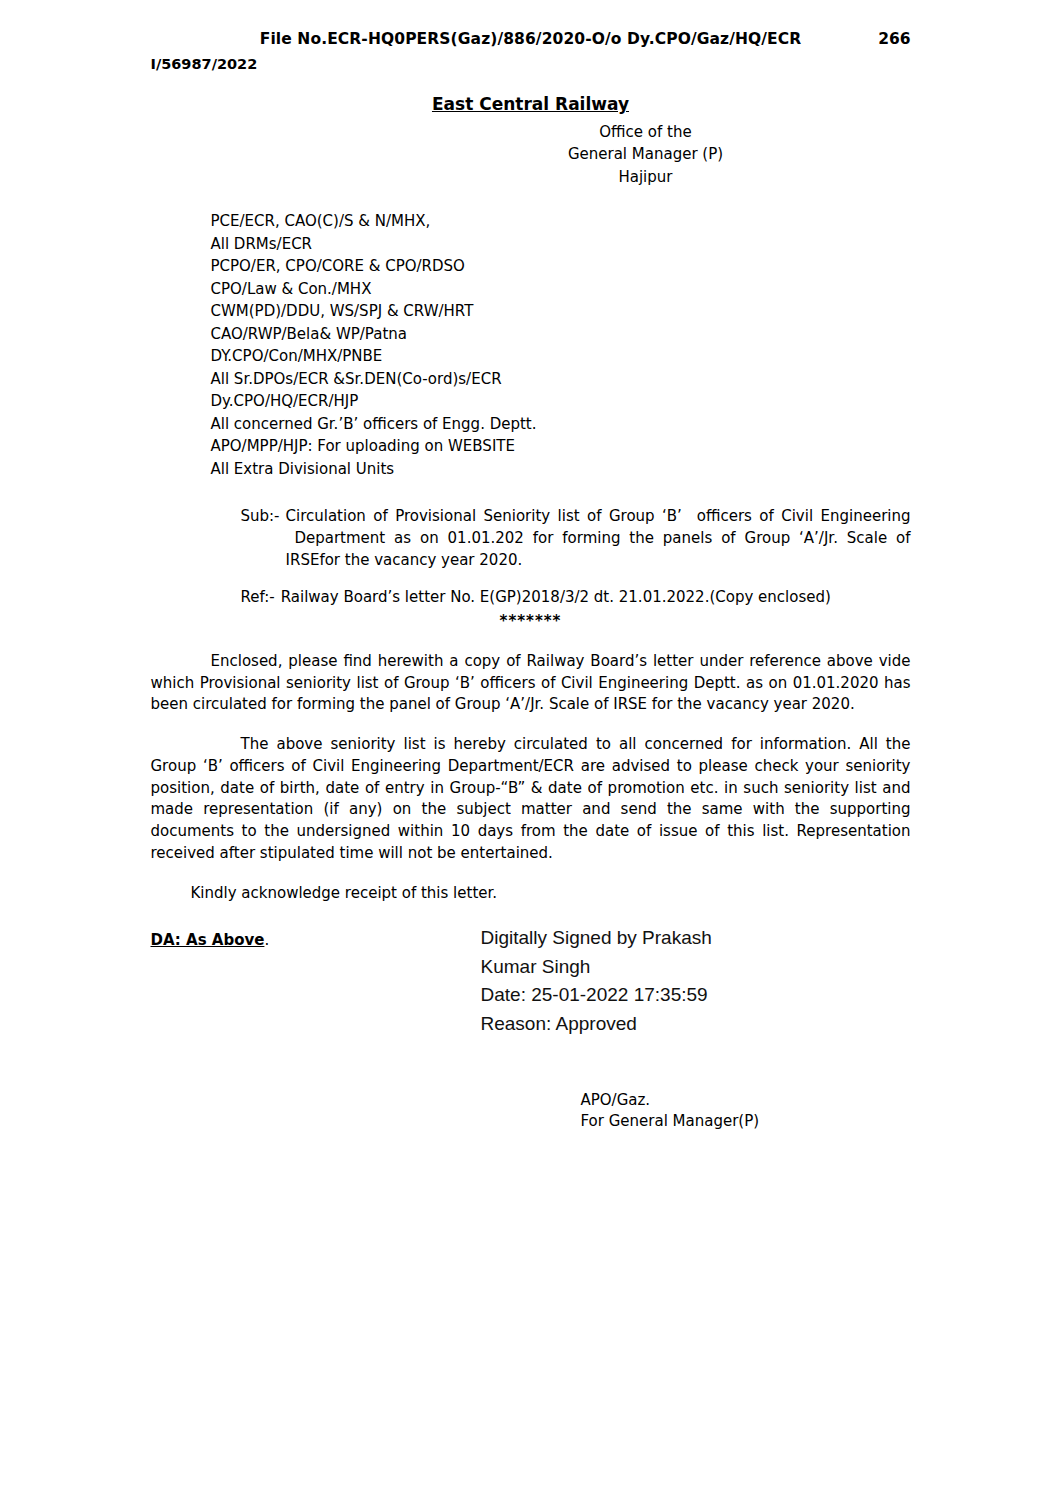266
File No.ECR-HQ0PERS(Gaz)/886/2020-O/o Dy.CPO/Gaz/HQ/ECR
I/56987/2022
East Central Railway
Office of the
General Manager (P)
Hajipur
PCE/ECR, CAO(C)/S & N/MHX,
All DRMs/ECR
PCPO/ER, CPO/CORE & CPO/RDSO
CPO/Law & Con./MHX
CWM(PD)/DDU, WS/SPJ & CRW/HRT
CAO/RWP/Bela& WP/Patna
DY.CPO/Con/MHX/PNBE
All Sr.DPOs/ECR &Sr.DEN(Co-ord)s/ECR
Dy.CPO/HQ/ECR/HJP
All concerned Gr.’B’ officers of Engg. Deptt.
APO/MPP/HJP: For uploading on WEBSITE
All Extra Divisional Units
Sub:-
Circulation of Provisional Seniority list of Group ‘B’ officers of Civil Engineering Department as on 01.01.202 for forming the panels of Group ‘A’/Jr. Scale of IRSEfor the vacancy year 2020.
Ref:-
Railway Board’s letter No. E(GP)2018/3/2 dt. 21.01.2022.(Copy enclosed)
*******
Enclosed, please find herewith a copy of Railway Board’s letter under reference above vide which Provisional seniority list of Group ‘B’ officers of Civil Engineering Deptt. as on 01.01.2020 has been circulated for forming the panel of Group ‘A’/Jr. Scale of IRSE for the vacancy year 2020.
The above seniority list is hereby circulated to all concerned for information. All the Group ‘B’ officers of Civil Engineering Department/ECR are advised to please check your seniority position, date of birth, date of entry in Group-“B” & date of promotion etc. in such seniority list and made representation (if any) on the subject matter and send the same with the supporting documents to the undersigned within 10 days from the date of issue of this list. Representation received after stipulated time will not be entertained.
Kindly acknowledge receipt of this letter.
DA: As Above.
Digitally Signed by Prakash
Kumar Singh
Date: 25-01-2022 17:35:59
Reason: Approved
APO/Gaz.
For General Manager(P)